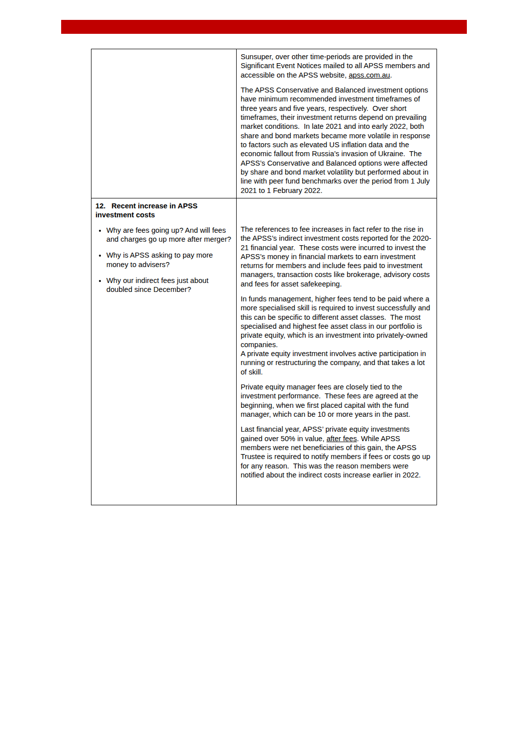| | Sunsuper, over other time-periods are provided in the Significant Event Notices mailed to all APSS members and accessible on the APSS website, apss.com.au . The APSS Conservative and Balanced investment options have minimum recommended investment timeframes of three years and five years, respectively. Over short timeframes, their investment returns depend on prevailing market conditions. In late 2021 and into early 2022, both share and bond markets became more volatile in response to factors such as elevated US inflation data and the economic fallout from Russia’s invasion of Ukraine. The APSS’s Conservative and Balanced options were affected by share and bond market volatility but performed about in line with peer fund benchmarks over the period from 1 July 2021 to 1 February 2022. |
| 12. Recent increase in APSS investment costs Why are fees going up? And will fees and charges go up more after merger? Why is APSS asking to pay more money to advisers? Why our indirect fees just about doubled since December? | The references to fee increases in fact refer to the rise in the APSS’s indirect investment costs reported for the 2020-21 financial year. These costs were incurred to invest the APSS’s money in financial markets to earn investment returns for members and include fees paid to investment managers, transaction costs like brokerage, advisory costs and fees for asset safekeeping. In funds management, higher fees tend to be paid where a more specialised skill is required to invest successfully and this can be specific to different asset classes. The most specialised and highest fee asset class in our portfolio is private equity, which is an investment into privately-owned companies. A private equity investment involves active participation in running or restructuring the company, and that takes a lot of skill. Private equity manager fees are closely tied to the investment performance. These fees are agreed at the beginning, when we first placed capital with the fund manager, which can be 10 or more years in the past. Last financial year, APSS’ private equity investments gained over 50% in value, after fees . While APSS members were net beneficiaries of this gain, the APSS Trustee is required to notify members if fees or costs go up for any reason. This was the reason members were notified about the indirect costs increase earlier in 2022. |